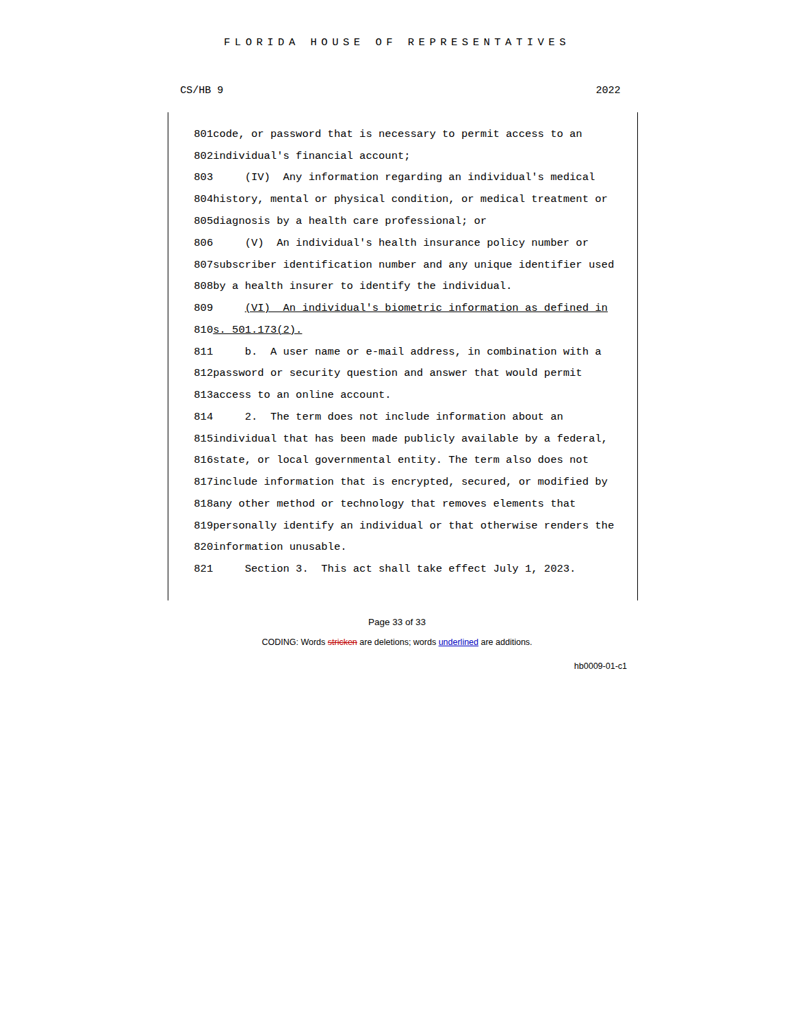FLORIDA HOUSE OF REPRESENTATIVES
CS/HB 9 2022
| 801 | code, or password that is necessary to permit access to an |
| 802 | individual's financial account; |
| 803 | (IV) Any information regarding an individual's medical |
| 804 | history, mental or physical condition, or medical treatment or |
| 805 | diagnosis by a health care professional; or |
| 806 | (V) An individual's health insurance policy number or |
| 807 | subscriber identification number and any unique identifier used |
| 808 | by a health insurer to identify the individual. |
| 809 | (VI) An individual's biometric information as defined in |
| 810 | s. 501.173(2). |
| 811 | b. A user name or e-mail address, in combination with a |
| 812 | password or security question and answer that would permit |
| 813 | access to an online account. |
| 814 | 2. The term does not include information about an |
| 815 | individual that has been made publicly available by a federal, |
| 816 | state, or local governmental entity. The term also does not |
| 817 | include information that is encrypted, secured, or modified by |
| 818 | any other method or technology that removes elements that |
| 819 | personally identify an individual or that otherwise renders the |
| 820 | information unusable. |
| 821 | Section 3. This act shall take effect July 1, 2023. |
Page 33 of 33
CODING: Words stricken are deletions; words underlined are additions.
hb0009-01-c1